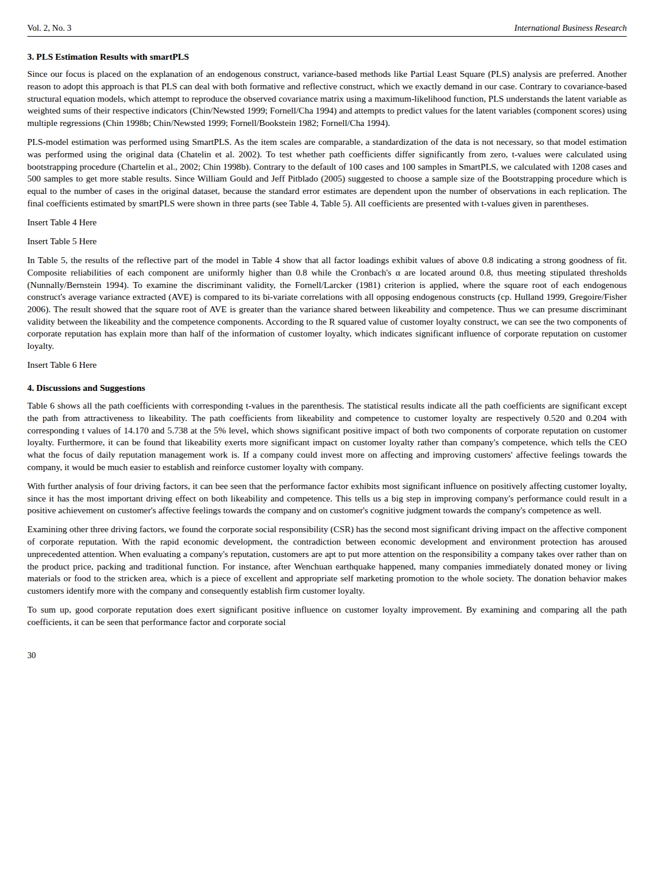Vol. 2, No. 3 International Business Research
3. PLS Estimation Results with smartPLS
Since our focus is placed on the explanation of an endogenous construct, variance-based methods like Partial Least Square (PLS) analysis are preferred. Another reason to adopt this approach is that PLS can deal with both formative and reflective construct, which we exactly demand in our case. Contrary to covariance-based structural equation models, which attempt to reproduce the observed covariance matrix using a maximum-likelihood function, PLS understands the latent variable as weighted sums of their respective indicators (Chin/Newsted 1999; Fornell/Cha 1994) and attempts to predict values for the latent variables (component scores) using multiple regressions (Chin 1998b; Chin/Newsted 1999; Fornell/Bookstein 1982; Fornell/Cha 1994).
PLS-model estimation was performed using SmartPLS. As the item scales are comparable, a standardization of the data is not necessary, so that model estimation was performed using the original data (Chatelin et al. 2002). To test whether path coefficients differ significantly from zero, t-values were calculated using bootstrapping procedure (Chartelin et al., 2002; Chin 1998b). Contrary to the default of 100 cases and 100 samples in SmartPLS, we calculated with 1208 cases and 500 samples to get more stable results. Since William Gould and Jeff Pitblado (2005) suggested to choose a sample size of the Bootstrapping procedure which is equal to the number of cases in the original dataset, because the standard error estimates are dependent upon the number of observations in each replication. The final coefficients estimated by smartPLS were shown in three parts (see Table 4, Table 5). All coefficients are presented with t-values given in parentheses.
Insert Table 4 Here
Insert Table 5 Here
In Table 5, the results of the reflective part of the model in Table 4 show that all factor loadings exhibit values of above 0.8 indicating a strong goodness of fit. Composite reliabilities of each component are uniformly higher than 0.8 while the Cronbach's α are located around 0.8, thus meeting stipulated thresholds (Nunnally/Bernstein 1994). To examine the discriminant validity, the Fornell/Larcker (1981) criterion is applied, where the square root of each endogenous construct's average variance extracted (AVE) is compared to its bi-variate correlations with all opposing endogenous constructs (cp. Hulland 1999, Gregoire/Fisher 2006). The result showed that the square root of AVE is greater than the variance shared between likeability and competence. Thus we can presume discriminant validity between the likeability and the competence components. According to the R squared value of customer loyalty construct, we can see the two components of corporate reputation has explain more than half of the information of customer loyalty, which indicates significant influence of corporate reputation on customer loyalty.
Insert Table 6 Here
4. Discussions and Suggestions
Table 6 shows all the path coefficients with corresponding t-values in the parenthesis. The statistical results indicate all the path coefficients are significant except the path from attractiveness to likeability. The path coefficients from likeability and competence to customer loyalty are respectively 0.520 and 0.204 with corresponding t values of 14.170 and 5.738 at the 5% level, which shows significant positive impact of both two components of corporate reputation on customer loyalty. Furthermore, it can be found that likeability exerts more significant impact on customer loyalty rather than company's competence, which tells the CEO what the focus of daily reputation management work is. If a company could invest more on affecting and improving customers' affective feelings towards the company, it would be much easier to establish and reinforce customer loyalty with company.
With further analysis of four driving factors, it can bee seen that the performance factor exhibits most significant influence on positively affecting customer loyalty, since it has the most important driving effect on both likeability and competence. This tells us a big step in improving company's performance could result in a positive achievement on customer's affective feelings towards the company and on customer's cognitive judgment towards the company's competence as well.
Examining other three driving factors, we found the corporate social responsibility (CSR) has the second most significant driving impact on the affective component of corporate reputation. With the rapid economic development, the contradiction between economic development and environment protection has aroused unprecedented attention. When evaluating a company's reputation, customers are apt to put more attention on the responsibility a company takes over rather than on the product price, packing and traditional function. For instance, after Wenchuan earthquake happened, many companies immediately donated money or living materials or food to the stricken area, which is a piece of excellent and appropriate self marketing promotion to the whole society. The donation behavior makes customers identify more with the company and consequently establish firm customer loyalty.
To sum up, good corporate reputation does exert significant positive influence on customer loyalty improvement. By examining and comparing all the path coefficients, it can be seen that performance factor and corporate social
30